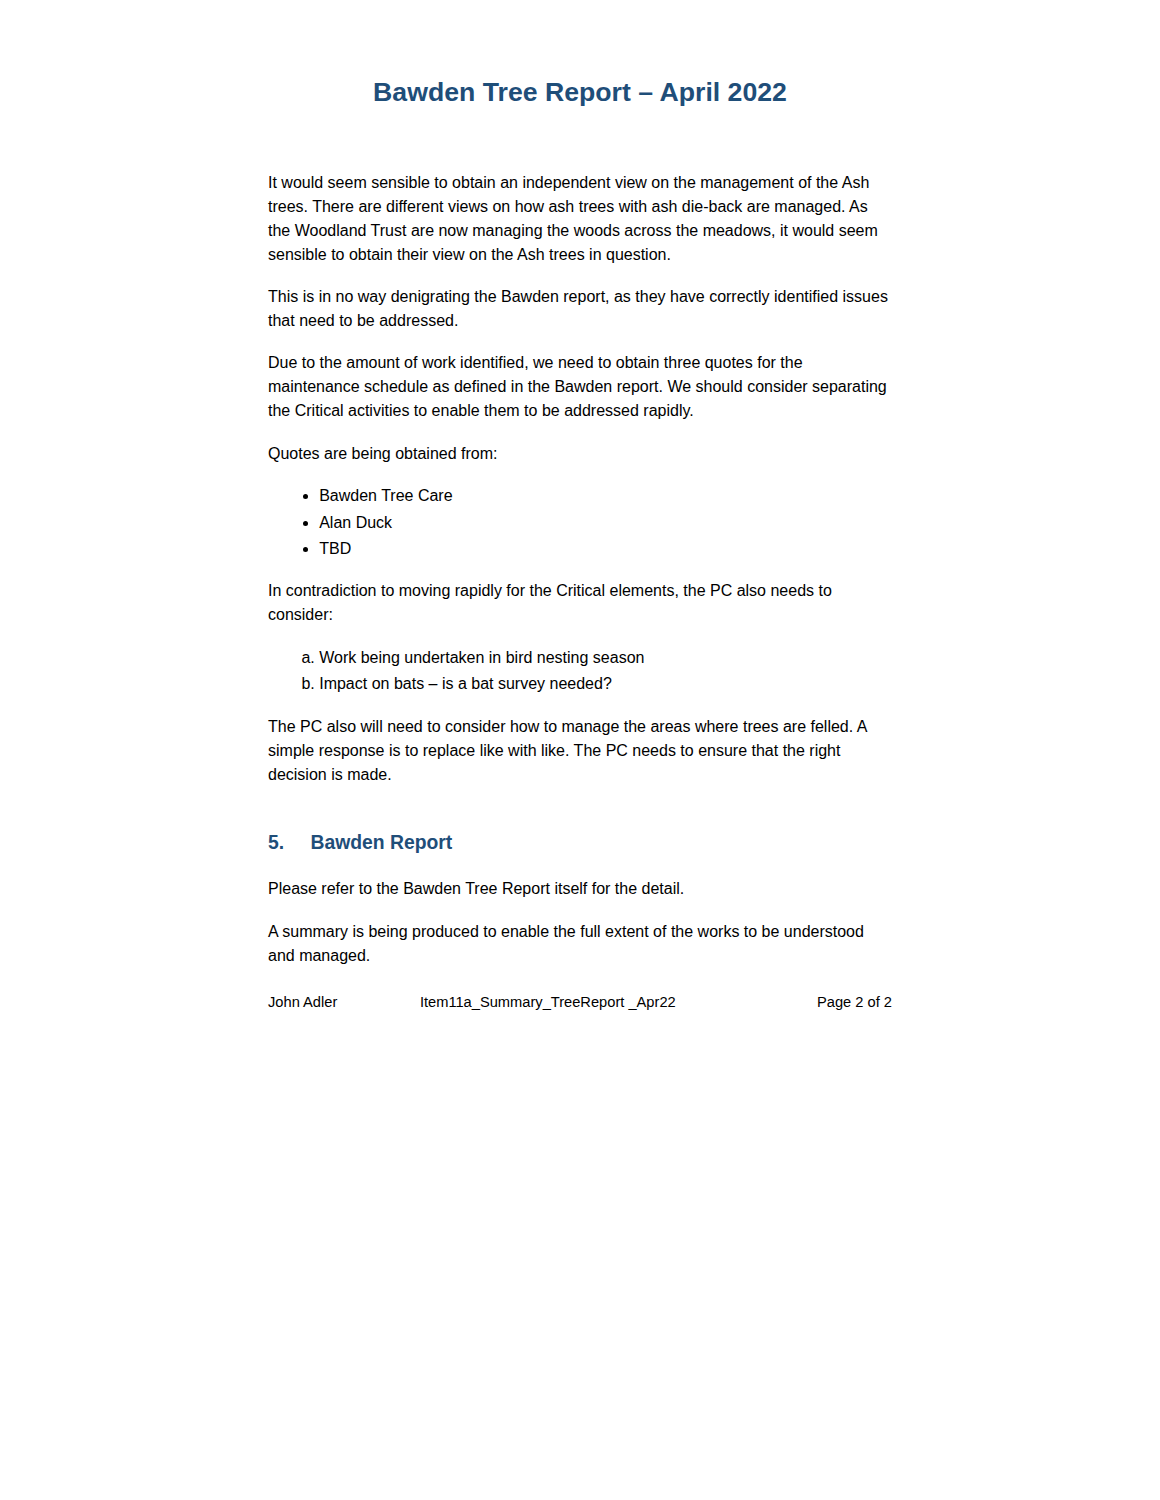Bawden Tree Report – April 2022
It would seem sensible to obtain an independent view on the management of the Ash trees. There are different views on how ash trees with ash die-back are managed. As the Woodland Trust are now managing the woods across the meadows, it would seem sensible to obtain their view on the Ash trees in question.
This is in no way denigrating the Bawden report, as they have correctly identified issues that need to be addressed.
Due to the amount of work identified, we need to obtain three quotes for the maintenance schedule as defined in the Bawden report. We should consider separating the Critical activities to enable them to be addressed rapidly.
Quotes are being obtained from:
Bawden Tree Care
Alan Duck
TBD
In contradiction to moving rapidly for the Critical elements, the PC also needs to consider:
Work being undertaken in bird nesting season
Impact on bats – is a bat survey needed?
The PC also will need to consider how to manage the areas where trees are felled. A simple response is to replace like with like. The PC needs to ensure that the right decision is made.
5. Bawden Report
Please refer to the Bawden Tree Report itself for the detail.
A summary is being produced to enable the full extent of the works to be understood and managed.
John Adler Item11a_Summary_TreeReport _Apr22 Page 2 of 2